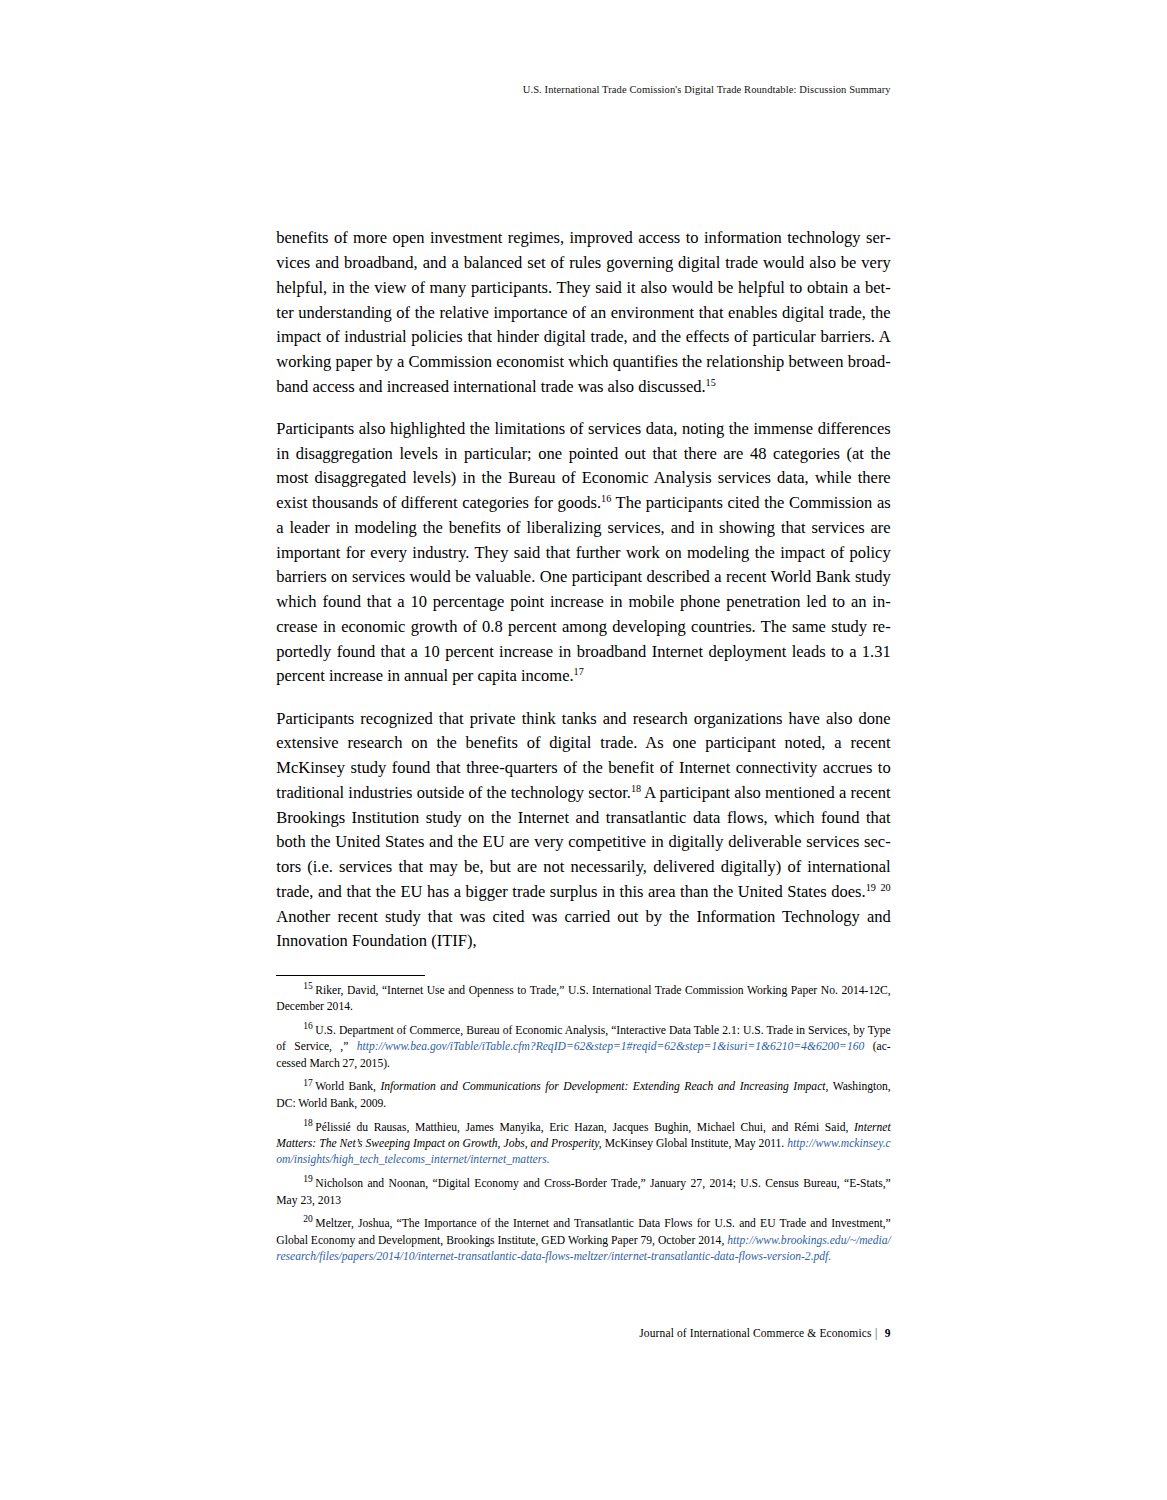U.S. International Trade Comission's Digital Trade Roundtable: Discussion Summary
benefits of more open investment regimes, improved access to information technology services and broadband, and a balanced set of rules governing digital trade would also be very helpful, in the view of many participants. They said it also would be helpful to obtain a better understanding of the relative importance of an environment that enables digital trade, the impact of industrial policies that hinder digital trade, and the effects of particular barriers. A working paper by a Commission economist which quantifies the relationship between broadband access and increased international trade was also discussed.15
Participants also highlighted the limitations of services data, noting the immense differences in disaggregation levels in particular; one pointed out that there are 48 categories (at the most disaggregated levels) in the Bureau of Economic Analysis services data, while there exist thousands of different categories for goods.16 The participants cited the Commission as a leader in modeling the benefits of liberalizing services, and in showing that services are important for every industry. They said that further work on modeling the impact of policy barriers on services would be valuable. One participant described a recent World Bank study which found that a 10 percentage point increase in mobile phone penetration led to an increase in economic growth of 0.8 percent among developing countries. The same study reportedly found that a 10 percent increase in broadband Internet deployment leads to a 1.31 percent increase in annual per capita income.17
Participants recognized that private think tanks and research organizations have also done extensive research on the benefits of digital trade. As one participant noted, a recent McKinsey study found that three-quarters of the benefit of Internet connectivity accrues to traditional industries outside of the technology sector.18 A participant also mentioned a recent Brookings Institution study on the Internet and transatlantic data flows, which found that both the United States and the EU are very competitive in digitally deliverable services sectors (i.e. services that may be, but are not necessarily, delivered digitally) of international trade, and that the EU has a bigger trade surplus in this area than the United States does.19 20 Another recent study that was cited was carried out by the Information Technology and Innovation Foundation (ITIF),
15 Riker, David, “Internet Use and Openness to Trade,” U.S. International Trade Commission Working Paper No. 2014-12C, December 2014.
16 U.S. Department of Commerce, Bureau of Economic Analysis, “Interactive Data Table 2.1: U.S. Trade in Services, by Type of Service, ,” http://www.bea.gov/iTable/iTable.cfm?ReqID=62&step=1#reqid=62&step=1&isuri=1&6210=4&6200=160 (accessed March 27, 2015).
17 World Bank, Information and Communications for Development: Extending Reach and Increasing Impact, Washington, DC: World Bank, 2009.
18 Pélissié du Rausas, Matthieu, James Manyika, Eric Hazan, Jacques Bughin, Michael Chui, and Rémi Said, Internet Matters: The Net’s Sweeping Impact on Growth, Jobs, and Prosperity, McKinsey Global Institute, May 2011. http://www.mckinsey.com/insights/high_tech_telecoms_internet/internet_matters.
19 Nicholson and Noonan, “Digital Economy and Cross-Border Trade,” January 27, 2014; U.S. Census Bureau, “E-Stats,” May 23, 2013
20 Meltzer, Joshua, “The Importance of the Internet and Transatlantic Data Flows for U.S. and EU Trade and Investment,” Global Economy and Development, Brookings Institute, GED Working Paper 79, October 2014, http://www.brookings.edu/~/media/research/files/papers/2014/10/internet-transatlantic-data-flows-meltzer/internet-transatlantic-data-flows-version-2.pdf.
Journal of International Commerce & Economics|9